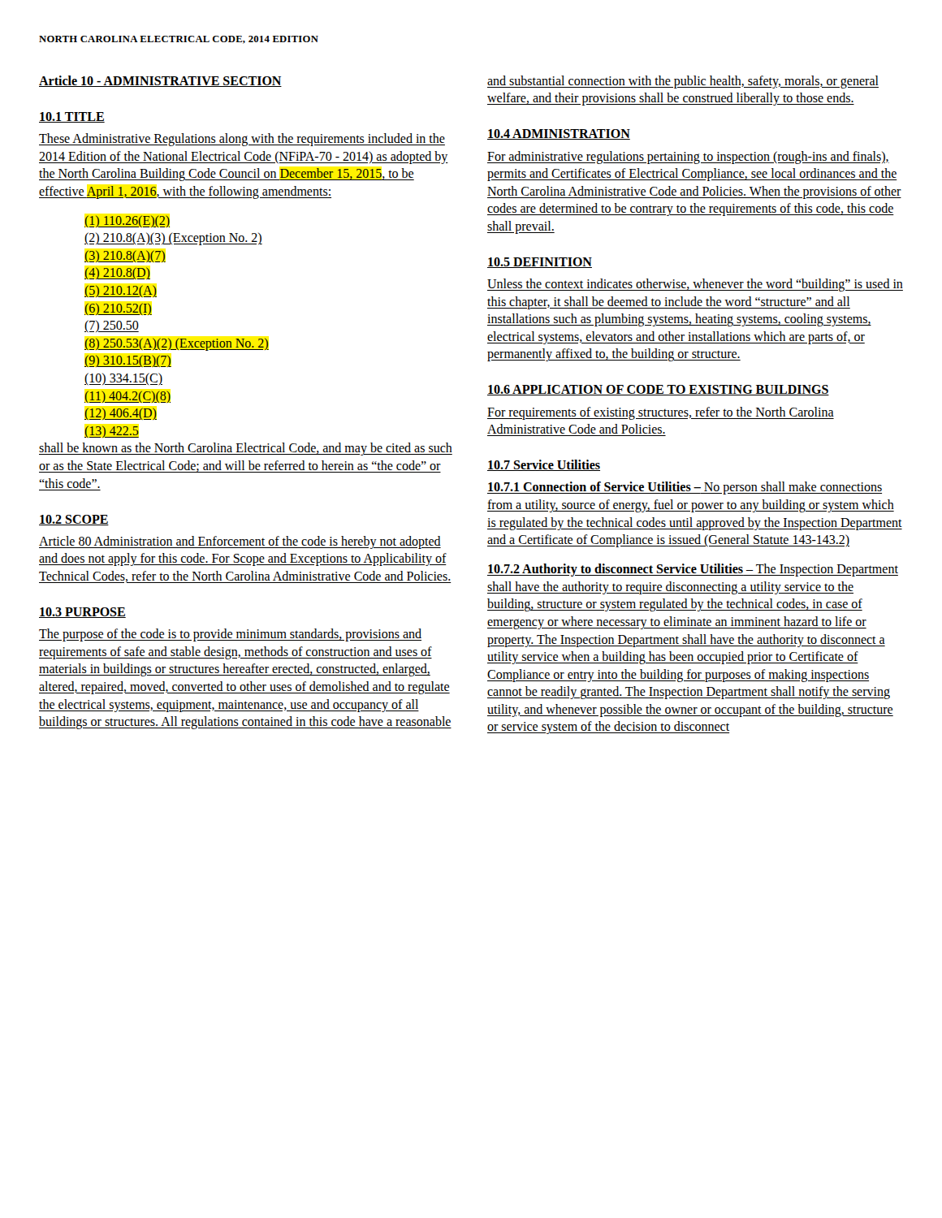NORTH CAROLINA ELECTRICAL CODE, 2014 EDITION
Article 10 - ADMINISTRATIVE SECTION
10.1 TITLE
These Administrative Regulations along with the requirements included in the 2014 Edition of the National Electrical Code (NFiPA-70 - 2014) as adopted by the North Carolina Building Code Council on December 15, 2015, to be effective April 1, 2016, with the following amendments:
(1) 110.26(E)(2)
(2) 210.8(A)(3) (Exception No. 2)
(3) 210.8(A)(7)
(4) 210.8(D)
(5) 210.12(A)
(6) 210.52(I)
(7) 250.50
(8) 250.53(A)(2) (Exception No. 2)
(9) 310.15(B)(7)
(10) 334.15(C)
(11) 404.2(C)(8)
(12) 406.4(D)
(13) 422.5
shall be known as the North Carolina Electrical Code, and may be cited as such or as the State Electrical Code; and will be referred to herein as “the code” or “this code”.
10.2 SCOPE
Article 80 Administration and Enforcement of the code is hereby not adopted and does not apply for this code. For Scope and Exceptions to Applicability of Technical Codes, refer to the North Carolina Administrative Code and Policies.
10.3 PURPOSE
The purpose of the code is to provide minimum standards, provisions and requirements of safe and stable design, methods of construction and uses of materials in buildings or structures hereafter erected, constructed, enlarged, altered, repaired, moved, converted to other uses of demolished and to regulate the electrical systems, equipment, maintenance, use and occupancy of all buildings or structures. All regulations contained in this code have a reasonable and substantial connection with the public health, safety, morals, or general welfare, and their provisions shall be construed liberally to those ends.
10.4 ADMINISTRATION
For administrative regulations pertaining to inspection (rough-ins and finals), permits and Certificates of Electrical Compliance, see local ordinances and the North Carolina Administrative Code and Policies. When the provisions of other codes are determined to be contrary to the requirements of this code, this code shall prevail.
10.5 DEFINITION
Unless the context indicates otherwise, whenever the word “building” is used in this chapter, it shall be deemed to include the word “structure” and all installations such as plumbing systems, heating systems, cooling systems, electrical systems, elevators and other installations which are parts of, or permanently affixed to, the building or structure.
10.6 APPLICATION OF CODE TO EXISTING BUILDINGS
For requirements of existing structures, refer to the North Carolina Administrative Code and Policies.
10.7 Service Utilities
10.7.1 Connection of Service Utilities – No person shall make connections from a utility, source of energy, fuel or power to any building or system which is regulated by the technical codes until approved by the Inspection Department and a Certificate of Compliance is issued (General Statute 143-143.2)
10.7.2 Authority to disconnect Service Utilities – The Inspection Department shall have the authority to require disconnecting a utility service to the building, structure or system regulated by the technical codes, in case of emergency or where necessary to eliminate an imminent hazard to life or property. The Inspection Department shall have the authority to disconnect a utility service when a building has been occupied prior to Certificate of Compliance or entry into the building for purposes of making inspections cannot be readily granted. The Inspection Department shall notify the serving utility, and whenever possible the owner or occupant of the building, structure or service system of the decision to disconnect